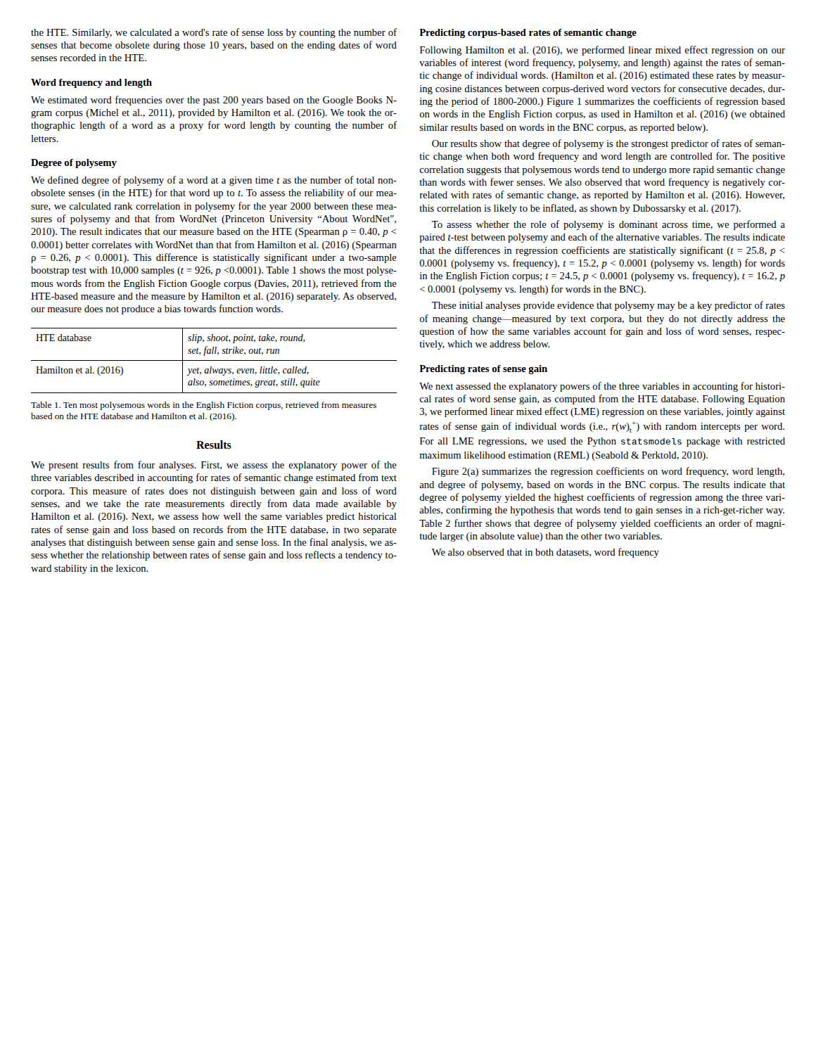the HTE. Similarly, we calculated a word's rate of sense loss by counting the number of senses that become obsolete during those 10 years, based on the ending dates of word senses recorded in the HTE.
Word frequency and length
We estimated word frequencies over the past 200 years based on the Google Books N-gram corpus (Michel et al., 2011), provided by Hamilton et al. (2016). We took the orthographic length of a word as a proxy for word length by counting the number of letters.
Degree of polysemy
We defined degree of polysemy of a word at a given time t as the number of total non-obsolete senses (in the HTE) for that word up to t. To assess the reliability of our measure, we calculated rank correlation in polysemy for the year 2000 between these measures of polysemy and that from WordNet (Princeton University “About WordNet", 2010). The result indicates that our measure based on the HTE (Spearman ρ = 0.40, p < 0.0001) better correlates with WordNet than that from Hamilton et al. (2016) (Spearman ρ = 0.26, p < 0.0001). This difference is statistically significant under a two-sample bootstrap test with 10,000 samples (t = 926, p <0.0001). Table 1 shows the most polysemous words from the English Fiction Google corpus (Davies, 2011), retrieved from the HTE-based measure and the measure by Hamilton et al. (2016) separately. As observed, our measure does not produce a bias towards function words.
| HTE database | slip , shoot , point , take , round , set , fall , strike , out , run |
| Hamilton et al. (2016) | yet, always, even, little, called, also, sometimes, great, still, quite |
Table 1. Ten most polysemous words in the English Fiction corpus, retrieved from measures based on the HTE database and Hamilton et al. (2016).
Results
We present results from four analyses. First, we assess the explanatory power of the three variables described in accounting for rates of semantic change estimated from text corpora. This measure of rates does not distinguish between gain and loss of word senses, and we take the rate measurements directly from data made available by Hamilton et al. (2016). Next, we assess how well the same variables predict historical rates of sense gain and loss based on records from the HTE database, in two separate analyses that distinguish between sense gain and sense loss. In the final analysis, we assess whether the relationship between rates of sense gain and loss reflects a tendency toward stability in the lexicon.
Predicting corpus-based rates of semantic change
Following Hamilton et al. (2016), we performed linear mixed effect regression on our variables of interest (word frequency, polysemy, and length) against the rates of semantic change of individual words. (Hamilton et al. (2016) estimated these rates by measuring cosine distances between corpus-derived word vectors for consecutive decades, during the period of 1800-2000.) Figure 1 summarizes the coefficients of regression based on words in the English Fiction corpus, as used in Hamilton et al. (2016) (we obtained similar results based on words in the BNC corpus, as reported below).
Our results show that degree of polysemy is the strongest predictor of rates of semantic change when both word frequency and word length are controlled for. The positive correlation suggests that polysemous words tend to undergo more rapid semantic change than words with fewer senses. We also observed that word frequency is negatively correlated with rates of semantic change, as reported by Hamilton et al. (2016). However, this correlation is likely to be inflated, as shown by Dubossarsky et al. (2017).
To assess whether the role of polysemy is dominant across time, we performed a paired t-test between polysemy and each of the alternative variables. The results indicate that the differences in regression coefficients are statistically significant (t = 25.8, p < 0.0001 (polysemy vs. frequency), t = 15.2, p < 0.0001 (polysemy vs. length) for words in the English Fiction corpus; t = 24.5, p < 0.0001 (polysemy vs. frequency), t = 16.2, p < 0.0001 (polysemy vs. length) for words in the BNC).
These initial analyses provide evidence that polysemy may be a key predictor of rates of meaning change—measured by text corpora, but they do not directly address the question of how the same variables account for gain and loss of word senses, respectively, which we address below.
Predicting rates of sense gain
We next assessed the explanatory powers of the three variables in accounting for historical rates of word sense gain, as computed from the HTE database. Following Equation 3, we performed linear mixed effect (LME) regression on these variables, jointly against rates of sense gain of individual words (i.e., r(w)t+) with random intercepts per word. For all LME regressions, we used the Python statsmodels package with restricted maximum likelihood estimation (REML) (Seabold & Perktold, 2010).
Figure 2(a) summarizes the regression coefficients on word frequency, word length, and degree of polysemy, based on words in the BNC corpus. The results indicate that degree of polysemy yielded the highest coefficients of regression among the three variables, confirming the hypothesis that words tend to gain senses in a rich-get-richer way. Table 2 further shows that degree of polysemy yielded coefficients an order of magnitude larger (in absolute value) than the other two variables.
We also observed that in both datasets, word frequency